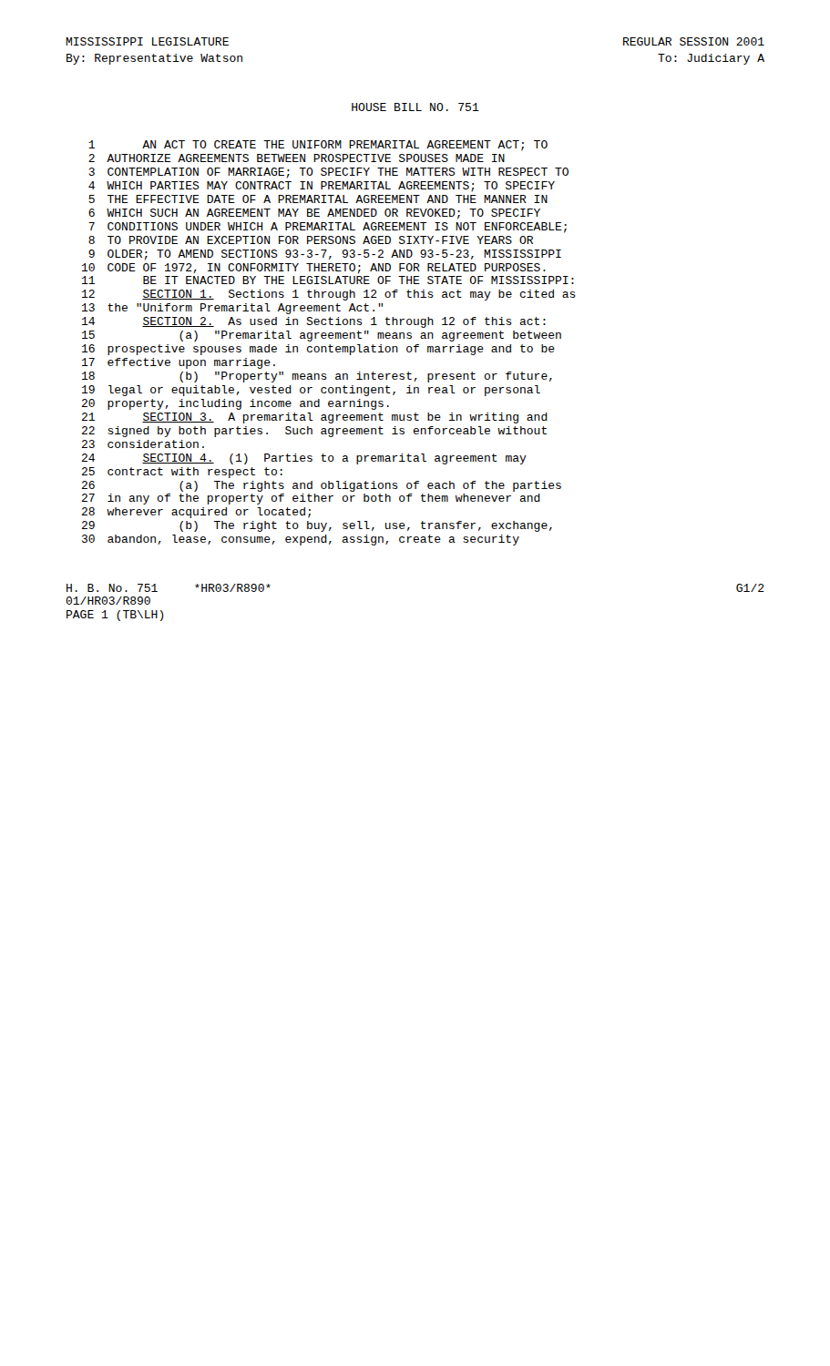Mississippi Legislature
REGULAR SESSION 2001
By: Representative Watson
To: Judiciary A
HOUSE BILL NO. 751
AN ACT TO CREATE THE UNIFORM PREMARITAL AGREEMENT ACT; TO
AUTHORIZE AGREEMENTS BETWEEN PROSPECTIVE SPOUSES MADE IN
CONTEMPLATION OF MARRIAGE; TO SPECIFY THE MATTERS WITH RESPECT TO
WHICH PARTIES MAY CONTRACT IN PREMARITAL AGREEMENTS; TO SPECIFY
THE EFFECTIVE DATE OF A PREMARITAL AGREEMENT AND THE MANNER IN
WHICH SUCH AN AGREEMENT MAY BE AMENDED OR REVOKED; TO SPECIFY
CONDITIONS UNDER WHICH A PREMARITAL AGREEMENT IS NOT ENFORCEABLE;
TO PROVIDE AN EXCEPTION FOR PERSONS AGED SIXTY-FIVE YEARS OR
OLDER; TO AMEND SECTIONS 93-3-7, 93-5-2 AND 93-5-23, MISSISSIPPI
CODE OF 1972, IN CONFORMITY THERETO; AND FOR RELATED PURPOSES.
BE IT ENACTED BY THE LEGISLATURE OF THE STATE OF MISSISSIPPI:
SECTION 1. Sections 1 through 12 of this act may be cited as
the "Uniform Premarital Agreement Act."
SECTION 2. As used in Sections 1 through 12 of this act:
(a) "Premarital agreement" means an agreement between
prospective spouses made in contemplation of marriage and to be
effective upon marriage.
(b) "Property" means an interest, present or future,
legal or equitable, vested or contingent, in real or personal
property, including income and earnings.
SECTION 3. A premarital agreement must be in writing and
signed by both parties. Such agreement is enforceable without
consideration.
SECTION 4. (1) Parties to a premarital agreement may
contract with respect to:
(a) The rights and obligations of each of the parties
in any of the property of either or both of them whenever and
wherever acquired or located;
(b) The right to buy, sell, use, transfer, exchange,
abandon, lease, consume, expend, assign, create a security
H. B. No. 751 *HR03/R890* G1/2
01/HR03/R890
PAGE 1 (TB\LH)